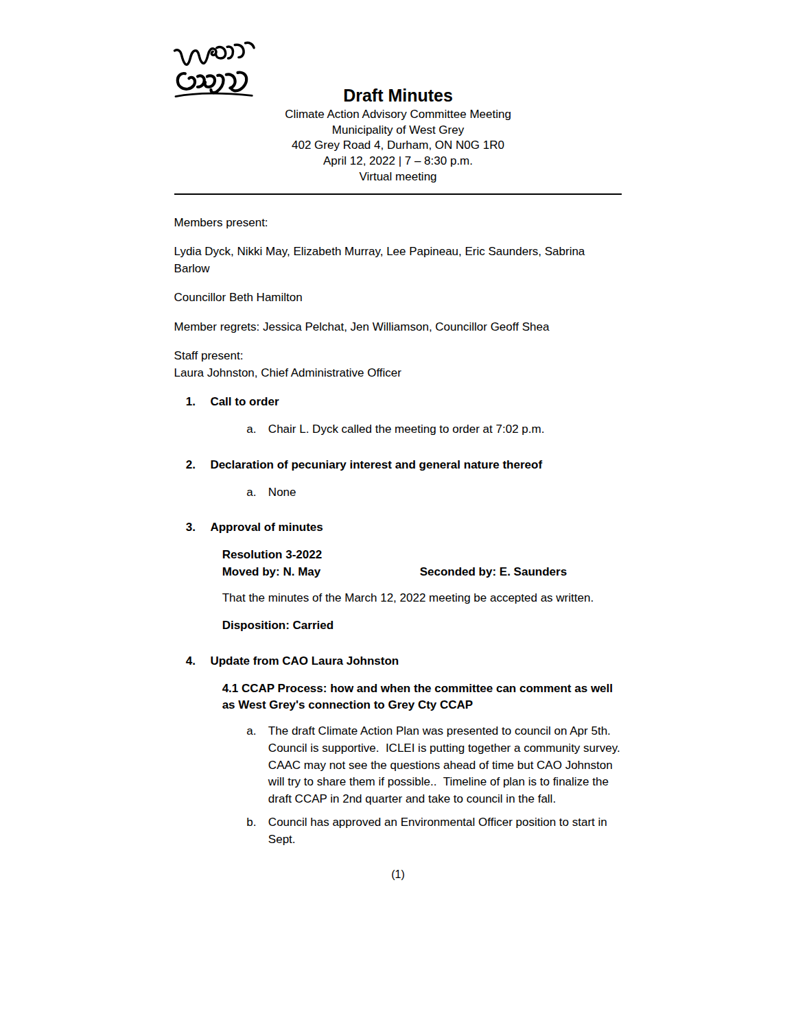Draft Minutes
Climate Action Advisory Committee Meeting
Municipality of West Grey
402 Grey Road 4, Durham, ON N0G 1R0
April 12, 2022 | 7 – 8:30 p.m.
Virtual meeting
Members present:
Lydia Dyck, Nikki May, Elizabeth Murray, Lee Papineau, Eric Saunders, Sabrina Barlow
Councillor Beth Hamilton
Member regrets: Jessica Pelchat, Jen Williamson, Councillor Geoff Shea
Staff present:
Laura Johnston, Chief Administrative Officer
Call to order
Chair L. Dyck called the meeting to order at 7:02 p.m.
Declaration of pecuniary interest and general nature thereof
None
Approval of minutes
Resolution 3-2022 Moved by: N. May Seconded by: E. Saunders
That the minutes of the March 12, 2022 meeting be accepted as written.
Disposition: Carried
Update from CAO Laura Johnston
4.1 CCAP Process: how and when the committee can comment as well as West Grey's connection to Grey Cty CCAP
The draft Climate Action Plan was presented to council on Apr 5th. Council is supportive. ICLEI is putting together a community survey. CAAC may not see the questions ahead of time but CAO Johnston will try to share them if possible.. Timeline of plan is to finalize the draft CCAP in 2nd quarter and take to council in the fall.
Council has approved an Environmental Officer position to start in Sept.
(1)